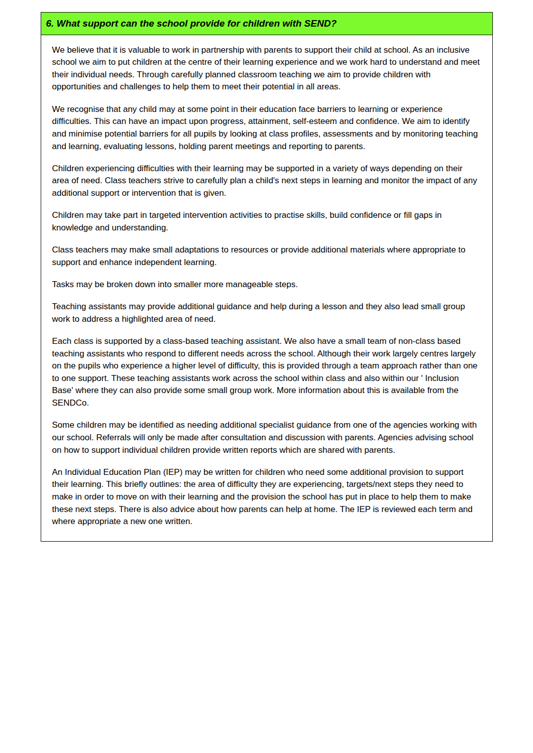6. What support can the school provide for children with SEND?
We believe that it is valuable to work in partnership with parents to support their child at school. As an inclusive school we aim to put children at the centre of their learning experience and we work hard to understand and meet their individual needs. Through carefully planned classroom teaching we aim to provide children with opportunities and challenges to help them to meet their potential in all areas.
We recognise that any child may at some point in their education face barriers to learning or experience difficulties. This can have an impact upon progress, attainment, self-esteem and confidence. We aim to identify and minimise potential barriers for all pupils by looking at class profiles, assessments and by monitoring teaching and learning, evaluating lessons, holding parent meetings and reporting to parents.
Children experiencing difficulties with their learning may be supported in a variety of ways depending on their area of need. Class teachers strive to carefully plan a child's next steps in learning and monitor the impact of any additional support or intervention that is given.
Children may take part in targeted intervention activities to practise skills, build confidence or fill gaps in knowledge and understanding.
Class teachers may make small adaptations to resources or provide additional materials where appropriate to support and enhance independent learning.
Tasks may be broken down into smaller more manageable steps.
Teaching assistants may provide additional guidance and help during a lesson and they also lead small group work to address a highlighted area of need.
Each class is supported by a class-based teaching assistant. We also have a small team of non-class based teaching assistants who respond to different needs across the school. Although their work largely centres largely on the pupils who experience a higher level of difficulty, this is provided through a team approach rather than one to one support. These teaching assistants work across the school within class and also within our ' Inclusion Base' where they can also provide some small group work. More information about this is available from the SENDCo.
Some children may be identified as needing additional specialist guidance from one of the agencies working with our school. Referrals will only be made after consultation and discussion with parents. Agencies advising school on how to support individual children provide written reports which are shared with parents.
An Individual Education Plan (IEP) may be written for children who need some additional provision to support their learning. This briefly outlines: the area of difficulty they are experiencing, targets/next steps they need to make in order to move on with their learning and the provision the school has put in place to help them to make these next steps. There is also advice about how parents can help at home. The IEP is reviewed each term and where appropriate a new one written.